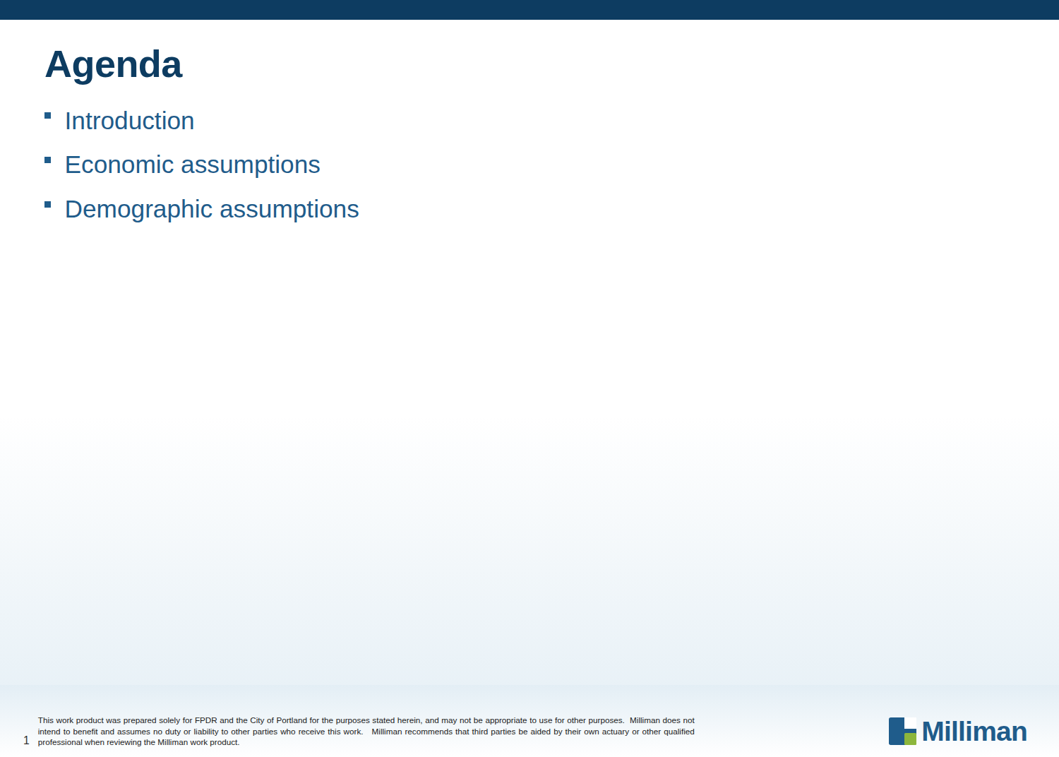Agenda
Introduction
Economic assumptions
Demographic assumptions
1
This work product was prepared solely for FPDR and the City of Portland for the purposes stated herein, and may not be appropriate to use for other purposes. Milliman does not intend to benefit and assumes no duty or liability to other parties who receive this work. Milliman recommends that third parties be aided by their own actuary or other qualified professional when reviewing the Milliman work product.
Milliman